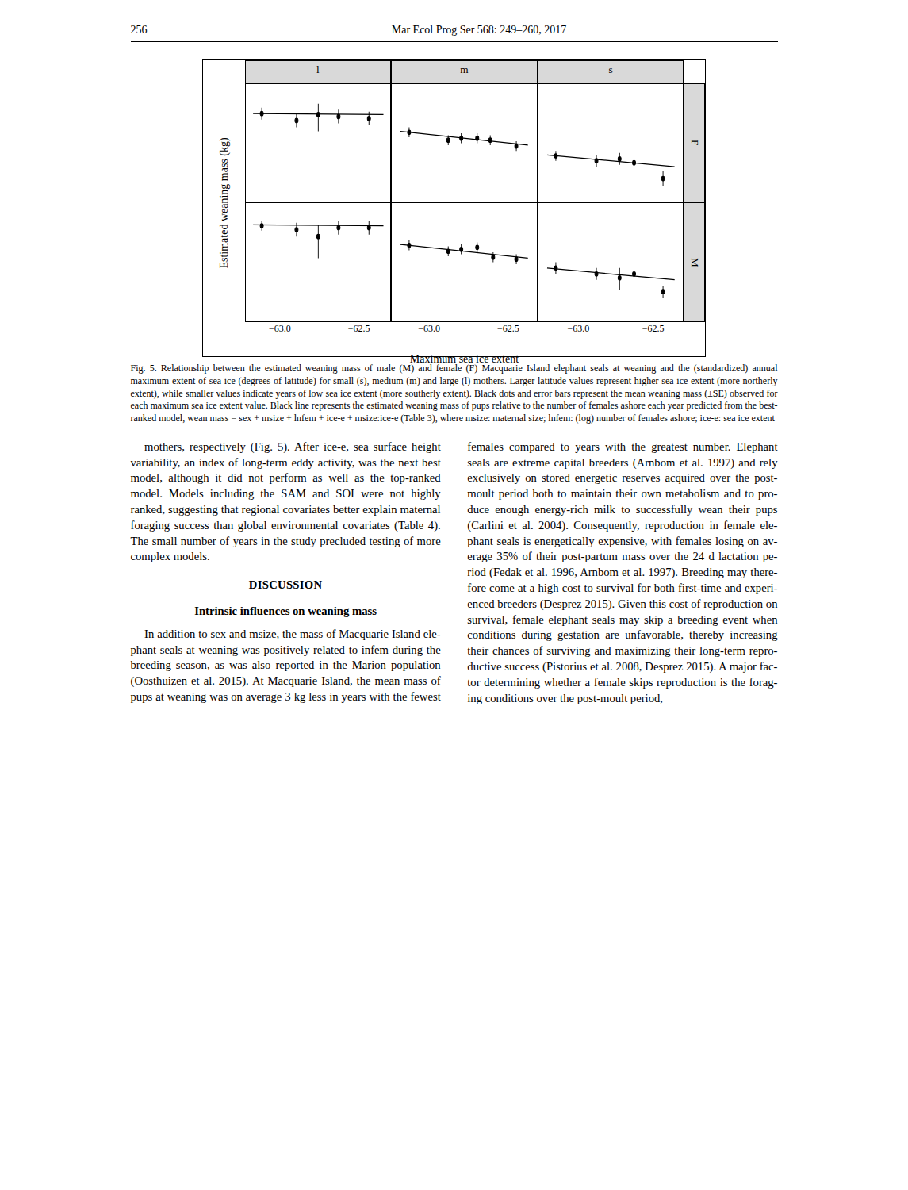256
Mar Ecol Prog Ser 568: 249–260, 2017
l
m
s
Estimated weaning mass (kg)
150 130 110 90 70
F
150 130 110 90 70
M
−63.0 −62.5 −63.0 −62.5 −63.0 −62.5
Maximum sea ice extent
Fig. 5. Relationship between the estimated weaning mass of male (M) and female (F) Macquarie Island elephant seals at weaning and the (standardized) annual maximum extent of sea ice (degrees of latitude) for small (s), medium (m) and large (l) mothers. Larger latitude values represent higher sea ice extent (more northerly extent), while smaller values indicate years of low sea ice extent (more southerly extent). Black dots and error bars represent the mean weaning mass (±SE) observed for each maximum sea ice extent value. Black line represents the estimated weaning mass of pups relative to the number of females ashore each year predicted from the best-ranked model, wean mass = sex + msize + lnfem + ice-e + msize:ice-e (Table 3), where msize: maternal size; lnfem: (log) number of females ashore; ice-e: sea ice extent
mothers, respectively (Fig. 5). After ice-e, sea surface height variability, an index of long-term eddy activity, was the next best model, although it did not perform as well as the top-ranked model. Models including the SAM and SOI were not highly ranked, suggesting that regional covariates better explain maternal foraging success than global environmental covariates (Table 4). The small number of years in the study precluded testing of more complex models.
Discussion
Intrinsic influences on weaning mass
In addition to sex and msize, the mass of Macquarie Island elephant seals at weaning was positively related to infem during the breeding season, as was also reported in the Marion population (Oosthuizen et al. 2015). At Macquarie Island, the mean mass of pups at weaning was on average 3 kg less in years with the fewest females compared to years with the greatest number. Elephant seals are extreme capital breeders (Arnbom et al. 1997) and rely exclusively on stored energetic reserves acquired over the post-moult period both to maintain their own metabolism and to produce enough energy-rich milk to successfully wean their pups (Carlini et al. 2004). Consequently, reproduction in female elephant seals is energetically expensive, with females losing on average 35% of their post-partum mass over the 24 d lactation period (Fedak et al. 1996, Arnbom et al. 1997). Breeding may therefore come at a high cost to survival for both first-time and experienced breeders (Desprez 2015). Given this cost of reproduction on survival, female elephant seals may skip a breeding event when conditions during gestation are unfavorable, thereby increasing their chances of surviving and maximizing their long-term reproductive success (Pistorius et al. 2008, Desprez 2015). A major factor determining whether a female skips reproduction is the foraging conditions over the post-moult period,